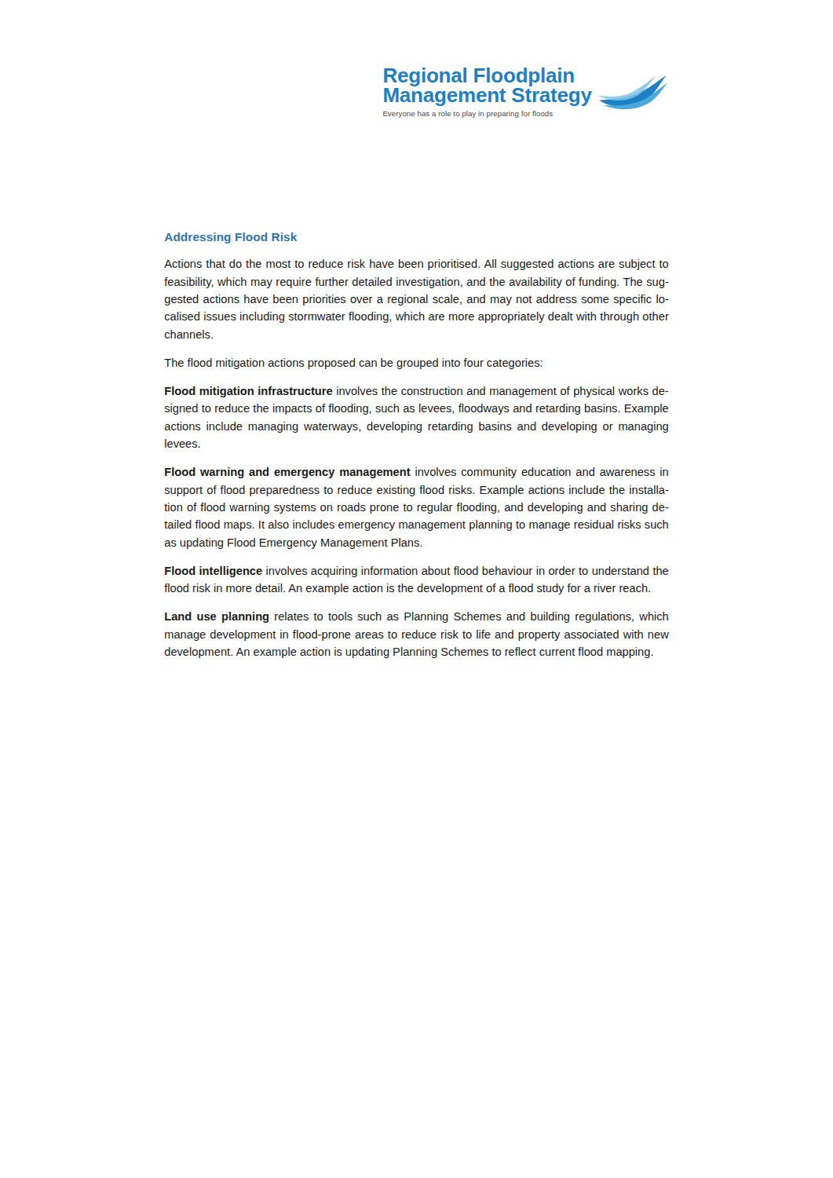Regional Floodplain
Management Strategy
Everyone has a role to play in preparing for floods
Addressing Flood Risk
Actions that do the most to reduce risk have been prioritised. All suggested actions are subject to feasibility, which may require further detailed investigation, and the availability of funding. The suggested actions have been priorities over a regional scale, and may not address some specific localised issues including stormwater flooding, which are more appropriately dealt with through other channels.
The flood mitigation actions proposed can be grouped into four categories:
Flood mitigation infrastructure involves the construction and management of physical works designed to reduce the impacts of flooding, such as levees, floodways and retarding basins. Example actions include managing waterways, developing retarding basins and developing or managing levees.
Flood warning and emergency management involves community education and awareness in support of flood preparedness to reduce existing flood risks. Example actions include the installation of flood warning systems on roads prone to regular flooding, and developing and sharing detailed flood maps. It also includes emergency management planning to manage residual risks such as updating Flood Emergency Management Plans.
Flood intelligence involves acquiring information about flood behaviour in order to understand the flood risk in more detail. An example action is the development of a flood study for a river reach.
Land use planning relates to tools such as Planning Schemes and building regulations, which manage development in flood-prone areas to reduce risk to life and property associated with new development. An example action is updating Planning Schemes to reflect current flood mapping.